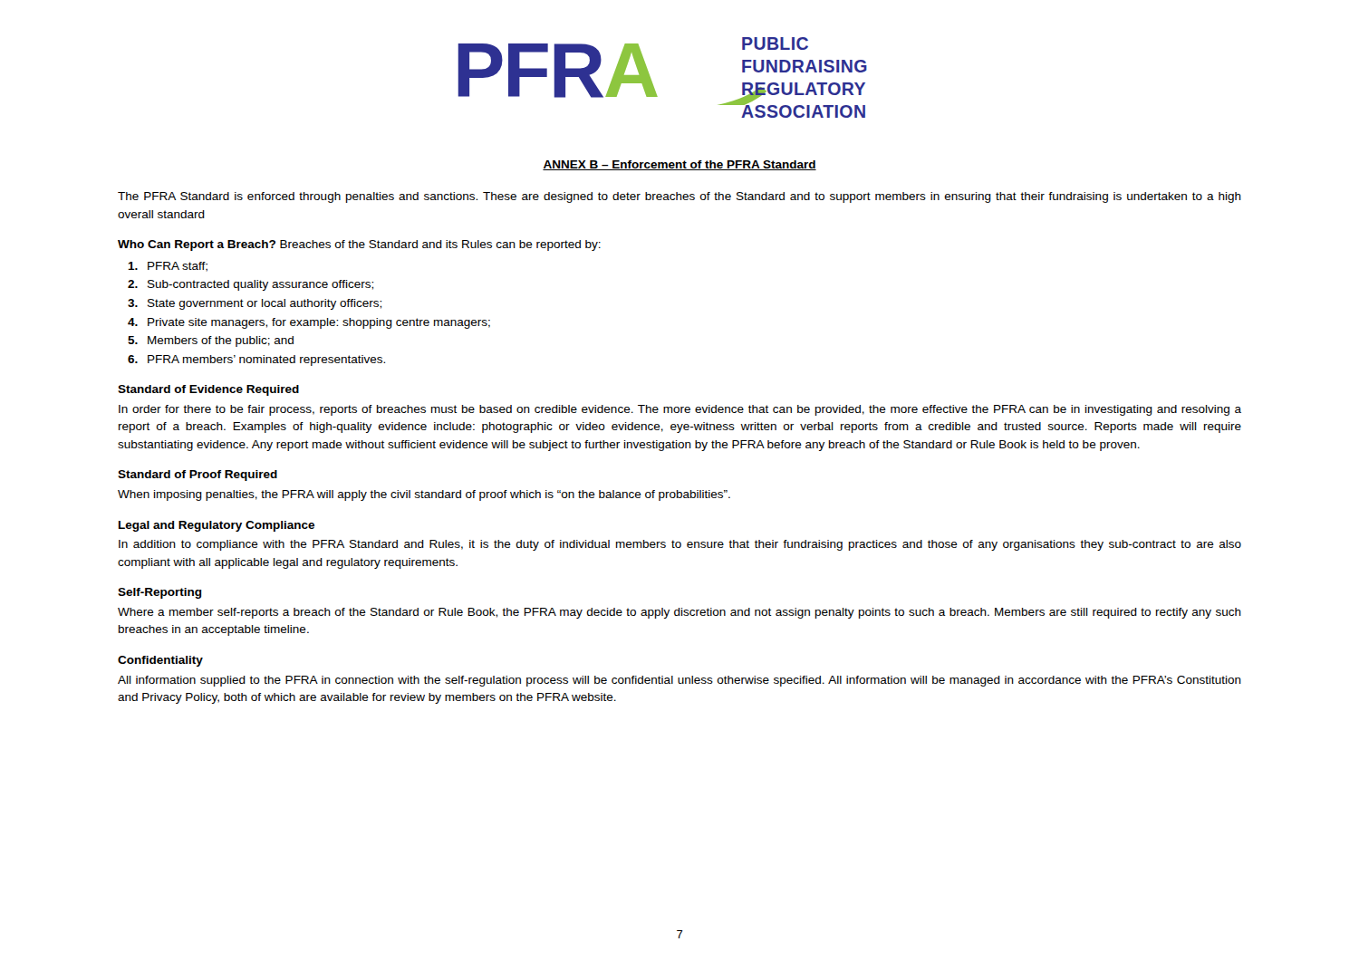PFRA
Public
Fundraising
Regulatory
Association
ANNEX B – Enforcement of the PFRA Standard
The PFRA Standard is enforced through penalties and sanctions. These are designed to deter breaches of the Standard and to support members in ensuring that their fundraising is undertaken to a high overall standard
Who Can Report a Breach? Breaches of the Standard and its Rules can be reported by:
PFRA staff;
Sub-contracted quality assurance officers;
State government or local authority officers;
Private site managers, for example: shopping centre managers;
Members of the public; and
PFRA members’ nominated representatives.
Standard of Evidence Required
In order for there to be fair process, reports of breaches must be based on credible evidence. The more evidence that can be provided, the more effective the PFRA can be in investigating and resolving a report of a breach. Examples of high-quality evidence include: photographic or video evidence, eye-witness written or verbal reports from a credible and trusted source. Reports made will require substantiating evidence. Any report made without sufficient evidence will be subject to further investigation by the PFRA before any breach of the Standard or Rule Book is held to be proven.
Standard of Proof Required
When imposing penalties, the PFRA will apply the civil standard of proof which is “on the balance of probabilities”.
Legal and Regulatory Compliance
In addition to compliance with the PFRA Standard and Rules, it is the duty of individual members to ensure that their fundraising practices and those of any organisations they sub-contract to are also compliant with all applicable legal and regulatory requirements.
Self-Reporting
Where a member self-reports a breach of the Standard or Rule Book, the PFRA may decide to apply discretion and not assign penalty points to such a breach. Members are still required to rectify any such breaches in an acceptable timeline.
Confidentiality
All information supplied to the PFRA in connection with the self-regulation process will be confidential unless otherwise specified. All information will be managed in accordance with the PFRA’s Constitution and Privacy Policy, both of which are available for review by members on the PFRA website.
7